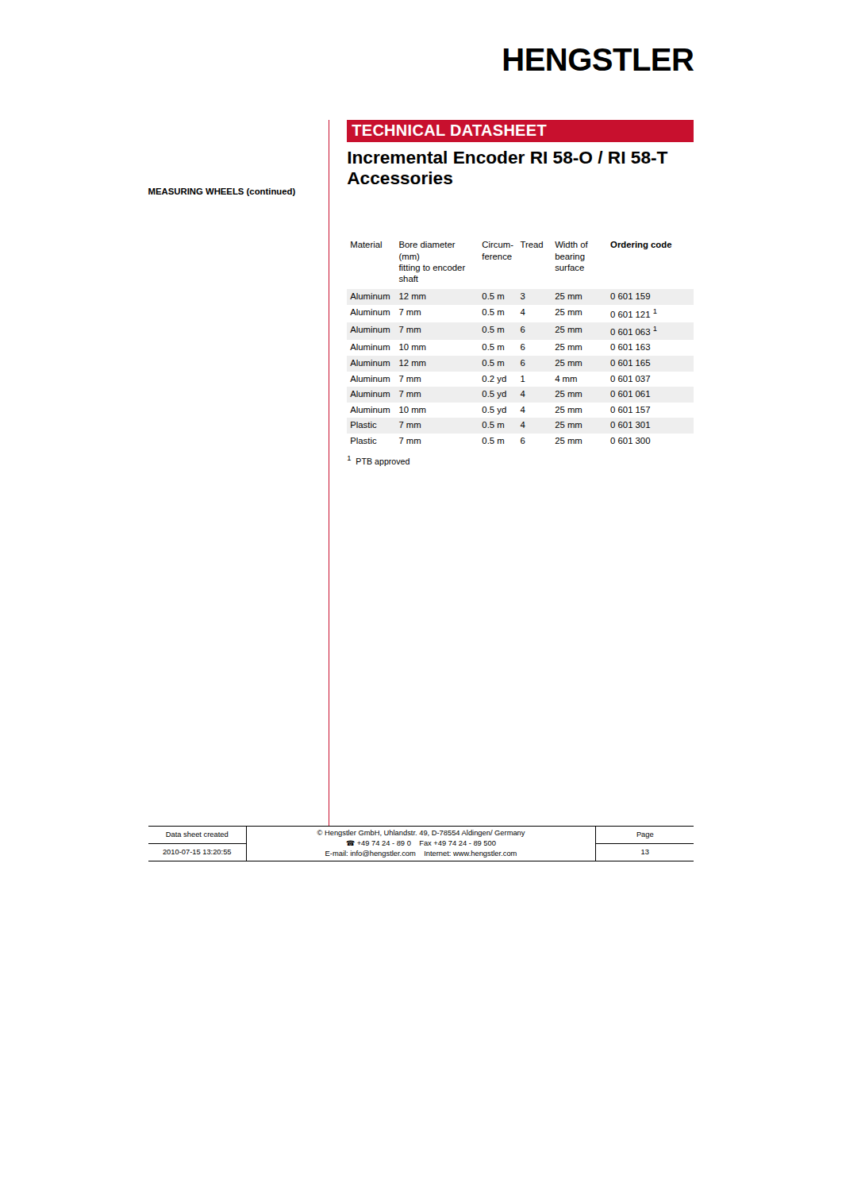HENGSTLER
MEASURING WHEELS (continued)
TECHNICAL DATASHEET
Incremental Encoder RI 58-O / RI 58-TAccessories
| Material | Bore diameter (mm) fitting to encoder shaft | Circum- ference | Tread | Width of bearing surface | Ordering code |
| --- | --- | --- | --- | --- | --- |
| Aluminum | 12 mm | 0.5 m | 3 | 25 mm | 0 601 159 |
| Aluminum | 7 mm | 0.5 m | 4 | 25 mm | 0 601 121 1 |
| Aluminum | 7 mm | 0.5 m | 6 | 25 mm | 0 601 063 1 |
| Aluminum | 10 mm | 0.5 m | 6 | 25 mm | 0 601 163 |
| Aluminum | 12 mm | 0.5 m | 6 | 25 mm | 0 601 165 |
| Aluminum | 7 mm | 0.2 yd | 1 | 4 mm | 0 601 037 |
| Aluminum | 7 mm | 0.5 yd | 4 | 25 mm | 0 601 061 |
| Aluminum | 10 mm | 0.5 yd | 4 | 25 mm | 0 601 157 |
| Plastic | 7 mm | 0.5 m | 4 | 25 mm | 0 601 301 |
| Plastic | 7 mm | 0.5 m | 6 | 25 mm | 0 601 300 |
1 PTB approved
| Data sheet created | © Hengstler GmbH, Uhlandstr. 49, D-78554 Aldingen/ Germany ☎ +49 74 24 - 89 0 Fax +49 74 24 - 89 500 E-mail: info@hengstler.com Internet: www.hengstler.com | Page |
| 2010-07-15 13:20:55 | 13 |